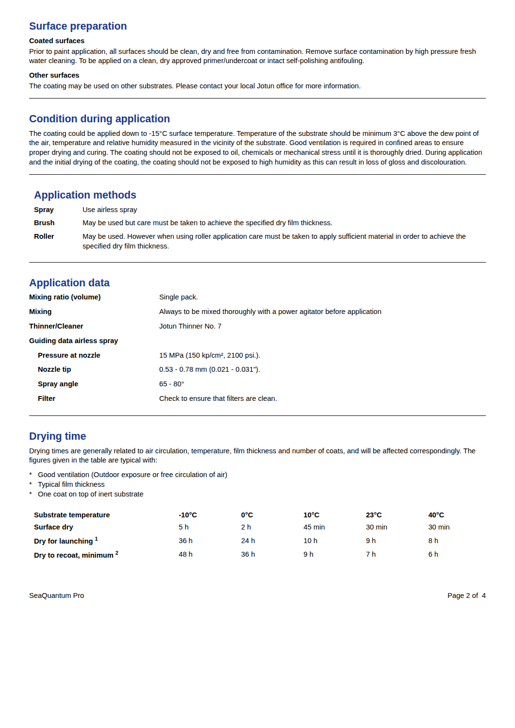Surface preparation
Coated surfaces
Prior to paint application, all surfaces should be clean, dry and free from contamination. Remove surface contamination by high pressure fresh water cleaning. To be applied on a clean, dry approved primer/undercoat or intact self-polishing antifouling.
Other surfaces
The coating may be used on other substrates. Please contact your local Jotun office for more information.
Condition during application
The coating could be applied down to -15°C surface temperature. Temperature of the substrate should be minimum 3°C above the dew point of the air, temperature and relative humidity measured in the vicinity of the substrate. Good ventilation is required in confined areas to ensure proper drying and curing. The coating should not be exposed to oil, chemicals or mechanical stress until it is thoroughly dried. During application and the initial drying of the coating, the coating should not be exposed to high humidity as this can result in loss of gloss and discolouration.
Application methods
| Spray | Use airless spray |
| Brush | May be used but care must be taken to achieve the specified dry film thickness. |
| Roller | May be used. However when using roller application care must be taken to apply sufficient material in order to achieve the specified dry film thickness. |
Application data
| Mixing ratio (volume) | Single pack. |
| Mixing | Always to be mixed thoroughly with a power agitator before application |
| Thinner/Cleaner | Jotun Thinner No. 7 |
| Guiding data airless spray | |
| Pressure at nozzle | 15 MPa (150 kp/cm², 2100 psi.). |
| Nozzle tip | 0.53 - 0.78 mm (0.021 - 0.031"). |
| Spray angle | 65 - 80° |
| Filter | Check to ensure that filters are clean. |
Drying time
Drying times are generally related to air circulation, temperature, film thickness and number of coats, and will be affected correspondingly. The figures given in the table are typical with:
*Good ventilation (Outdoor exposure or free circulation of air)
*Typical film thickness
*One coat on top of inert substrate
| Substrate temperature | -10°C | 0°C | 10°C | 23°C | 40°C |
| Surface dry | 5 h | 2 h | 45 min | 30 min | 30 min |
| Dry for launching 1 | 36 h | 24 h | 10 h | 9 h | 8 h |
| Dry to recoat, minimum 2 | 48 h | 36 h | 9 h | 7 h | 6 h |
SeaQuantum Pro
Page 2 of 4